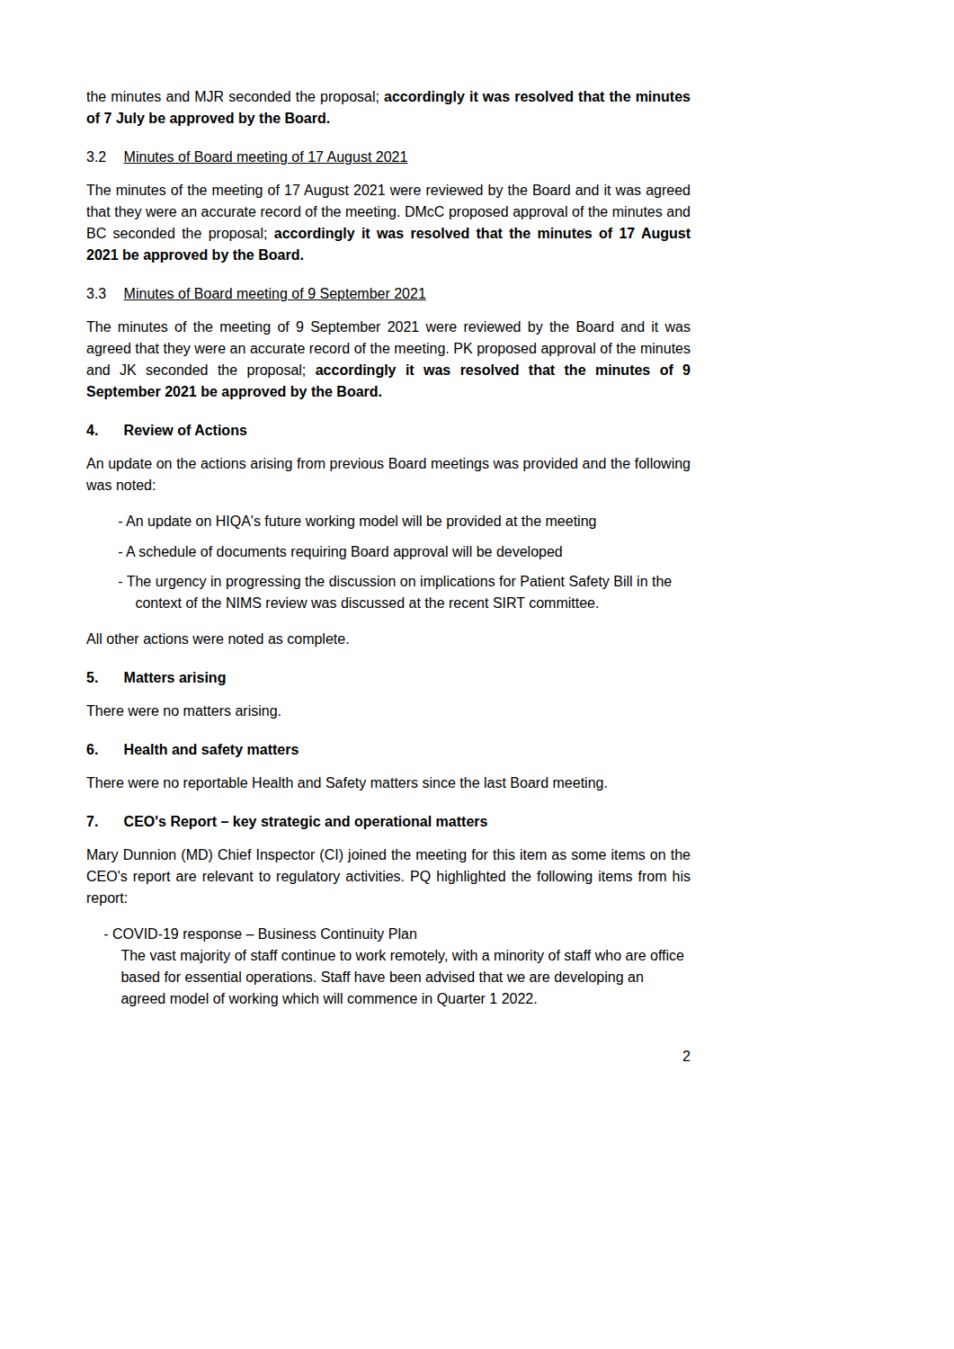the minutes and MJR seconded the proposal; accordingly it was resolved that the minutes of 7 July be approved by the Board.
3.2 Minutes of Board meeting of 17 August 2021
The minutes of the meeting of 17 August 2021 were reviewed by the Board and it was agreed that they were an accurate record of the meeting. DMcC proposed approval of the minutes and BC seconded the proposal; accordingly it was resolved that the minutes of 17 August 2021 be approved by the Board.
3.3 Minutes of Board meeting of 9 September 2021
The minutes of the meeting of 9 September 2021 were reviewed by the Board and it was agreed that they were an accurate record of the meeting. PK proposed approval of the minutes and JK seconded the proposal; accordingly it was resolved that the minutes of 9 September 2021 be approved by the Board.
4. Review of Actions
An update on the actions arising from previous Board meetings was provided and the following was noted:
An update on HIQA's future working model will be provided at the meeting
A schedule of documents requiring Board approval will be developed
The urgency in progressing the discussion on implications for Patient Safety Bill in the context of the NIMS review was discussed at the recent SIRT committee.
All other actions were noted as complete.
5. Matters arising
There were no matters arising.
6. Health and safety matters
There were no reportable Health and Safety matters since the last Board meeting.
7. CEO's Report – key strategic and operational matters
Mary Dunnion (MD) Chief Inspector (CI) joined the meeting for this item as some items on the CEO's report are relevant to regulatory activities. PQ highlighted the following items from his report:
COVID-19 response – Business Continuity Plan
The vast majority of staff continue to work remotely, with a minority of staff who are office based for essential operations. Staff have been advised that we are developing an agreed model of working which will commence in Quarter 1 2022.
2